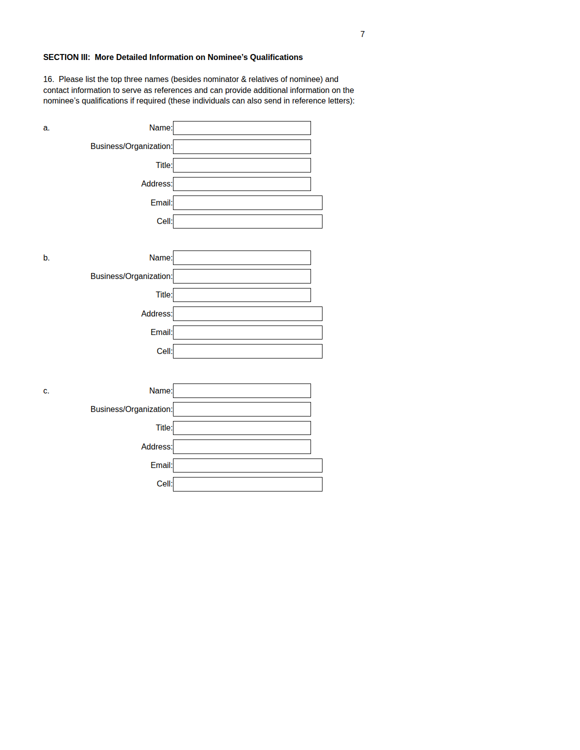7
SECTION III: More Detailed Information on Nominee’s Qualifications
16. Please list the top three names (besides nominator & relatives of nominee) and contact information to serve as references and can provide additional information on the nominee’s qualifications if required (these individuals can also send in reference letters):
| a. | Name: | |
| | Business/Organization: | |
| | Title: | |
| | Address: | |
| | Email: | |
| | Cell: | |
| b. | Name: | |
| | Business/Organization: | |
| | Title: | |
| | Address: | |
| | Email: | |
| | Cell: | |
| c. | Name: | |
| | Business/Organization: | |
| | Title: | |
| | Address: | |
| | Email: | |
| | Cell: | |